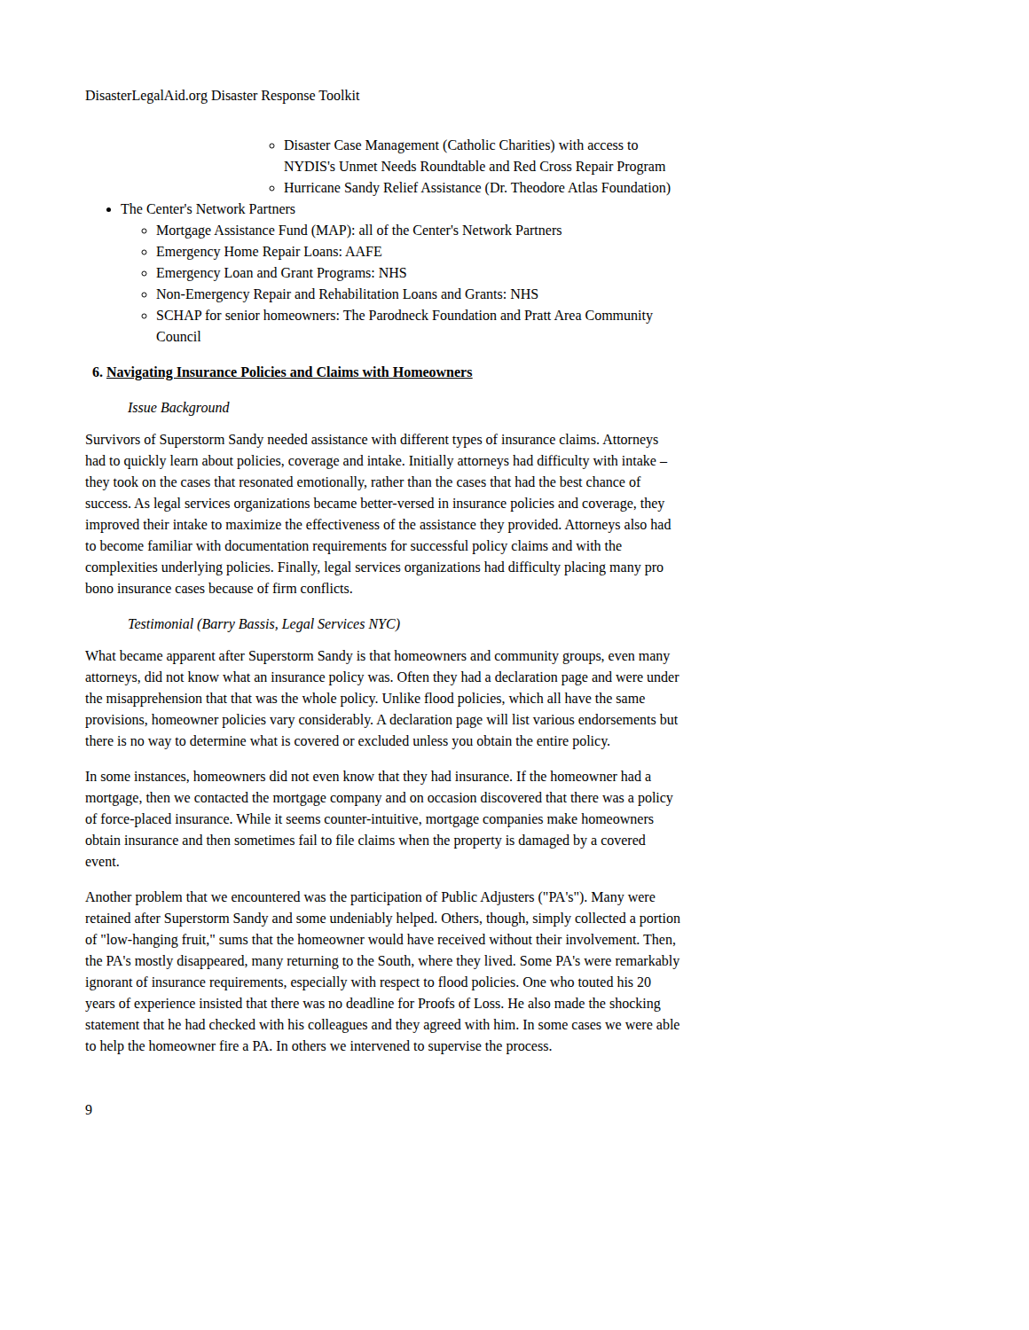DisasterLegalAid.org Disaster Response Toolkit
Disaster Case Management (Catholic Charities) with access to NYDIS's Unmet Needs Roundtable and Red Cross Repair Program
Hurricane Sandy Relief Assistance (Dr. Theodore Atlas Foundation)
The Center's Network Partners
Mortgage Assistance Fund (MAP): all of the Center's Network Partners
Emergency Home Repair Loans: AAFE
Emergency Loan and Grant Programs: NHS
Non-Emergency Repair and Rehabilitation Loans and Grants: NHS
SCHAP for senior homeowners: The Parodneck Foundation and Pratt Area Community Council
Navigating Insurance Policies and Claims with Homeowners
Issue Background
Survivors of Superstorm Sandy needed assistance with different types of insurance claims. Attorneys had to quickly learn about policies, coverage and intake. Initially attorneys had difficulty with intake – they took on the cases that resonated emotionally, rather than the cases that had the best chance of success. As legal services organizations became better-versed in insurance policies and coverage, they improved their intake to maximize the effectiveness of the assistance they provided. Attorneys also had to become familiar with documentation requirements for successful policy claims and with the complexities underlying policies. Finally, legal services organizations had difficulty placing many pro bono insurance cases because of firm conflicts.
Testimonial (Barry Bassis, Legal Services NYC)
What became apparent after Superstorm Sandy is that homeowners and community groups, even many attorneys, did not know what an insurance policy was. Often they had a declaration page and were under the misapprehension that that was the whole policy. Unlike flood policies, which all have the same provisions, homeowner policies vary considerably. A declaration page will list various endorsements but there is no way to determine what is covered or excluded unless you obtain the entire policy.
In some instances, homeowners did not even know that they had insurance. If the homeowner had a mortgage, then we contacted the mortgage company and on occasion discovered that there was a policy of force-placed insurance. While it seems counter-intuitive, mortgage companies make homeowners obtain insurance and then sometimes fail to file claims when the property is damaged by a covered event.
Another problem that we encountered was the participation of Public Adjusters ("PA's"). Many were retained after Superstorm Sandy and some undeniably helped. Others, though, simply collected a portion of "low-hanging fruit," sums that the homeowner would have received without their involvement. Then, the PA's mostly disappeared, many returning to the South, where they lived. Some PA's were remarkably ignorant of insurance requirements, especially with respect to flood policies. One who touted his 20 years of experience insisted that there was no deadline for Proofs of Loss. He also made the shocking statement that he had checked with his colleagues and they agreed with him. In some cases we were able to help the homeowner fire a PA. In others we intervened to supervise the process.
9